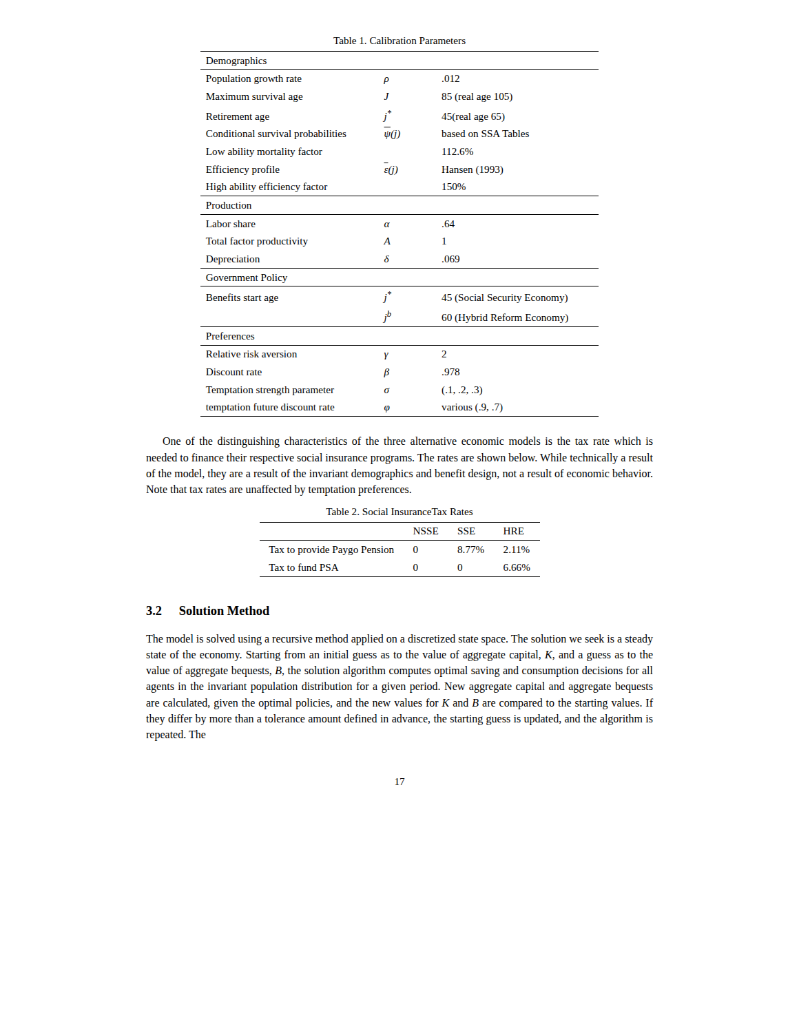Table 1. Calibration Parameters
| Demographics |
| Population growth rate | ρ | .012 |
| Maximum survival age | J | 85 (real age 105) |
| Retirement age | j * | 45(real age 65) |
| Conditional survival probabilities | ψ (j) | based on SSA Tables |
| Low ability mortality factor | | 112.6% |
| Efficiency profile | ε (j) | Hansen (1993) |
| High ability efficiency factor | | 150% |
| Production |
| Labor share | α | .64 |
| Total factor productivity | A | 1 |
| Depreciation | δ | .069 |
| Government Policy |
| Benefits start age | j * | 45 (Social Security Economy) |
| | j b | 60 (Hybrid Reform Economy) |
| Preferences |
| Relative risk aversion | γ | 2 |
| Discount rate | β | .978 |
| Temptation strength parameter | σ | (.1, .2, .3) |
| temptation future discount rate | φ | various (.9, .7) |
One of the distinguishing characteristics of the three alternative economic models is the tax rate which is needed to finance their respective social insurance programs. The rates are shown below. While technically a result of the model, they are a result of the invariant demographics and benefit design, not a result of economic behavior. Note that tax rates are unaffected by temptation preferences.
Table 2. Social InsuranceTax Rates
| | NSSE | SSE | HRE |
| Tax to provide Paygo Pension | 0 | 8.77% | 2.11% |
| Tax to fund PSA | 0 | 0 | 6.66% |
3.2 Solution Method
The model is solved using a recursive method applied on a discretized state space. The solution we seek is a steady state of the economy. Starting from an initial guess as to the value of aggregate capital, K, and a guess as to the value of aggregate bequests, B, the solution algorithm computes optimal saving and consumption decisions for all agents in the invariant population distribution for a given period. New aggregate capital and aggregate bequests are calculated, given the optimal policies, and the new values for K and B are compared to the starting values. If they differ by more than a tolerance amount defined in advance, the starting guess is updated, and the algorithm is repeated. The
17